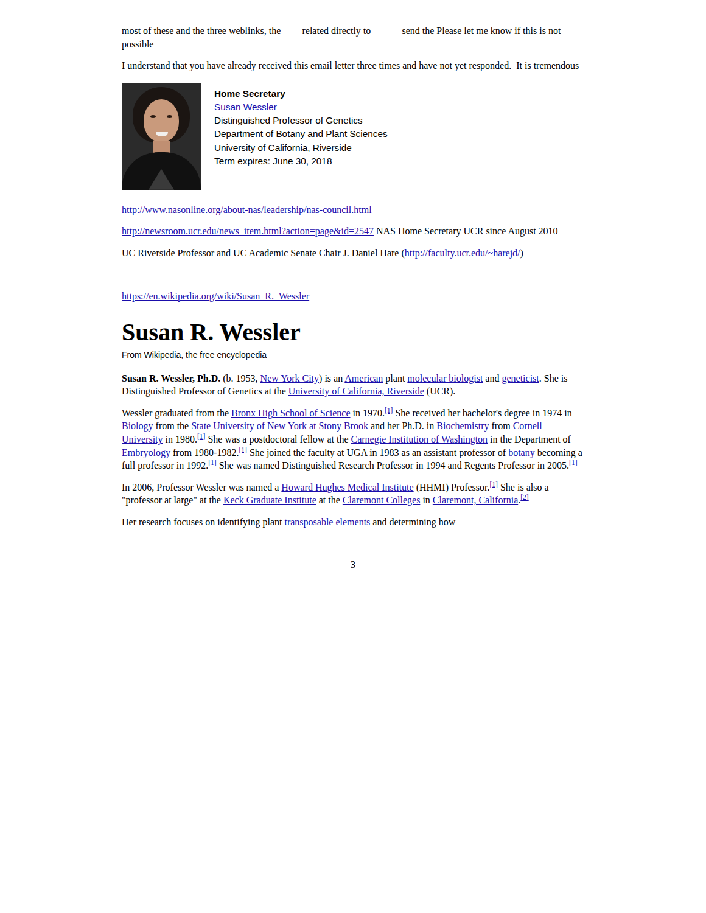most of these and the three weblinks, the related directly to send the Please let me know if this is not possible
I understand that you have already received this email letter three times and have not yet responded. It is tremendous
Home Secretary
Susan Wessler
Distinguished Professor of Genetics
Department of Botany and Plant Sciences
University of California, Riverside
Term expires: June 30, 2018
http://www.nasonline.org/about-nas/leadership/nas-council.html
http://newsroom.ucr.edu/news_item.html?action=page&id=2547 NAS Home Secretary UCR since August 2010
UC Riverside Professor and UC Academic Senate Chair J. Daniel Hare (http://faculty.ucr.edu/~harejd/)
https://en.wikipedia.org/wiki/Susan_R._Wessler
Susan R. Wessler
From Wikipedia, the free encyclopedia
Susan R. Wessler, Ph.D. (b. 1953, New York City) is an American plant molecular biologist and geneticist. She is Distinguished Professor of Genetics at the University of California, Riverside (UCR).
Wessler graduated from the Bronx High School of Science in 1970.[1] She received her bachelor's degree in 1974 in Biology from the State University of New York at Stony Brook and her Ph.D. in Biochemistry from Cornell University in 1980.[1] She was a postdoctoral fellow at the Carnegie Institution of Washington in the Department of Embryology from 1980-1982.[1] She joined the faculty at UGA in 1983 as an assistant professor of botany becoming a full professor in 1992.[1] She was named Distinguished Research Professor in 1994 and Regents Professor in 2005.[1]
In 2006, Professor Wessler was named a Howard Hughes Medical Institute (HHMI) Professor.[1] She is also a "professor at large" at the Keck Graduate Institute at the Claremont Colleges in Claremont, California.[2]
Her research focuses on identifying plant transposable elements and determining how
3